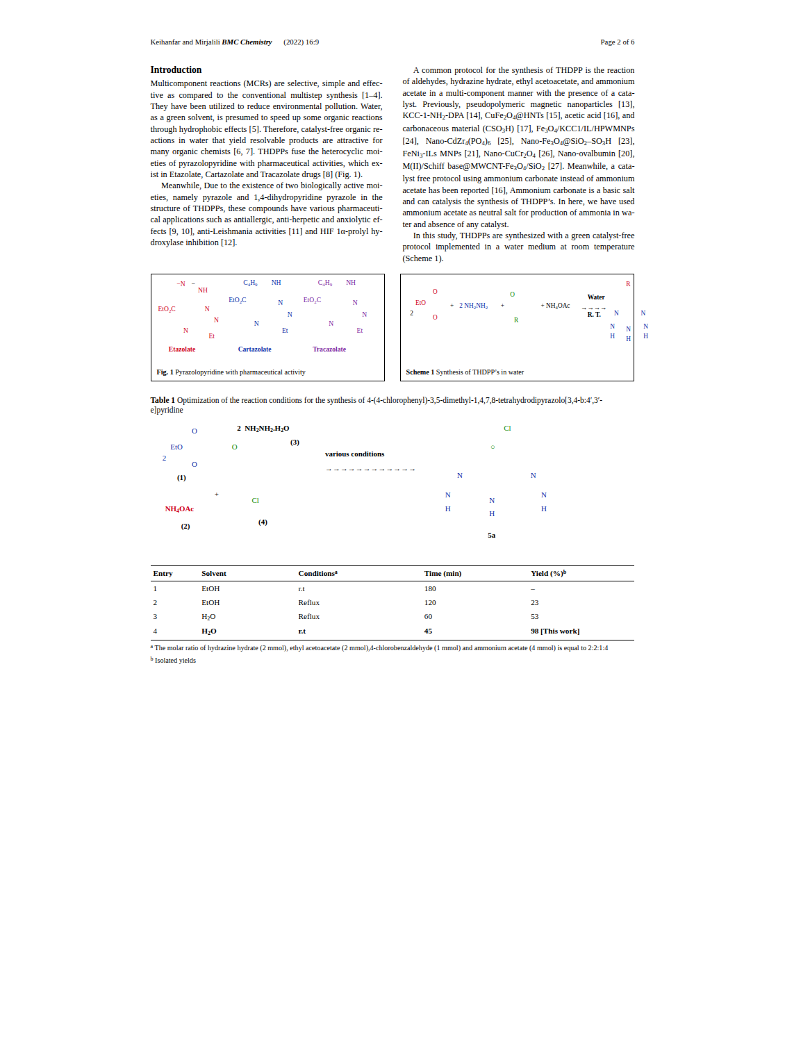Keihanfar and Mirjalili BMC Chemistry (2022) 16:9
Page 2 of 6
Introduction
Multicomponent reactions (MCRs) are selective, simple and effective as compared to the conventional multistep synthesis [1–4]. They have been utilized to reduce environmental pollution. Water, as a green solvent, is presumed to speed up some organic reactions through hydrophobic effects [5]. Therefore, catalyst-free organic reactions in water that yield resolvable products are attractive for many organic chemists [6, 7]. THDPPs fuse the heterocyclic moieties of pyrazolopyridine with pharmaceutical activities, which exist in Etazolate, Cartazolate and Tracazolate drugs [8] (Fig. 1).
Meanwhile, Due to the existence of two biologically active moieties, namely pyrazole and 1,4-dihydropyridine pyrazole in the structure of THDPPs, these compounds have various pharmaceutical applications such as antiallergic, anti-herpetic and anxiolytic effects [9, 10], anti-Leishmania activities [11] and HIF 1α-prolyl hydroxylase inhibition [12].
A common protocol for the synthesis of THDPP is the reaction of aldehydes, hydrazine hydrate, ethyl acetoacetate, and ammonium acetate in a multi-component manner with the presence of a catalyst. Previously, pseudopolymeric magnetic nanoparticles [13], KCC-1-NH2-DPA [14], CuFe2O4@HNTs [15], acetic acid [16], and carbonaceous material (CSO3H) [17], Fe3O4/KCC1/IL/HPWMNPs [24], Nano-CdZr4(PO4)6 [25], Nano-Fe3O4@SiO2–SO3H [23], FeNi3-ILs MNPs [21], Nano-CuCr2O4 [26], Nano-ovalbumin [20], M(II)/Schiff base@MWCNT-Fe3O4/SiO2 [27]. Meanwhile, a catalyst free protocol using ammonium carbonate instead of ammonium acetate has been reported [16], Ammonium carbonate is a basic salt and can catalysis the synthesis of THDPP’s. In here, we have used ammonium acetate as neutral salt for production of ammonia in water and absence of any catalyst.
In this study, THDPPs are synthesized with a green catalyst-free protocol implemented in a water medium at room temperature (Scheme 1).
−N − NH EtO2C N N N Et Etazolate C4H9 NH EtO2C N N N Et Cartazolate C4H9 NH EtO2C N N N Et Tracazolate
Fig. 1 Pyrazolopyridine with pharmaceutical activity
2 EtO O O + 2 NH2NH2 + O R + NH4OAc Water R. T. →→→→ R N N N N N H H H
Scheme 1 Synthesis of THDPP’s in water
Table 1 Optimization of the reaction conditions for the synthesis of 4-(4-chlorophenyl)-3,5-dimethyl-1,4,7,8-tetrahydrodipyrazolo[3,4-b:4′,3′-e]pyridine
O EtO 2 O (1) NH4OAc (2) + 2 NH2NH2.H2O (3) O Cl (4) various conditions →→→→→→→→→→→→ Cl ○ N N N N N H H H 5a
| Entry | Solvent | Conditions a | Time (min) | Yield (%) b |
| --- | --- | --- | --- | --- |
| 1 | EtOH | r.t | 180 | – |
| 2 | EtOH | Reflux | 120 | 23 |
| 3 | H 2 O | Reflux | 60 | 53 |
| 4 | H 2 O | r.t | 45 | 98 [This work] |
a The molar ratio of hydrazine hydrate (2 mmol), ethyl acetoacetate (2 mmol),4-chlorobenzaldehyde (1 mmol) and ammonium acetate (4 mmol) is equal to 2:2:1:4
b Isolated yields